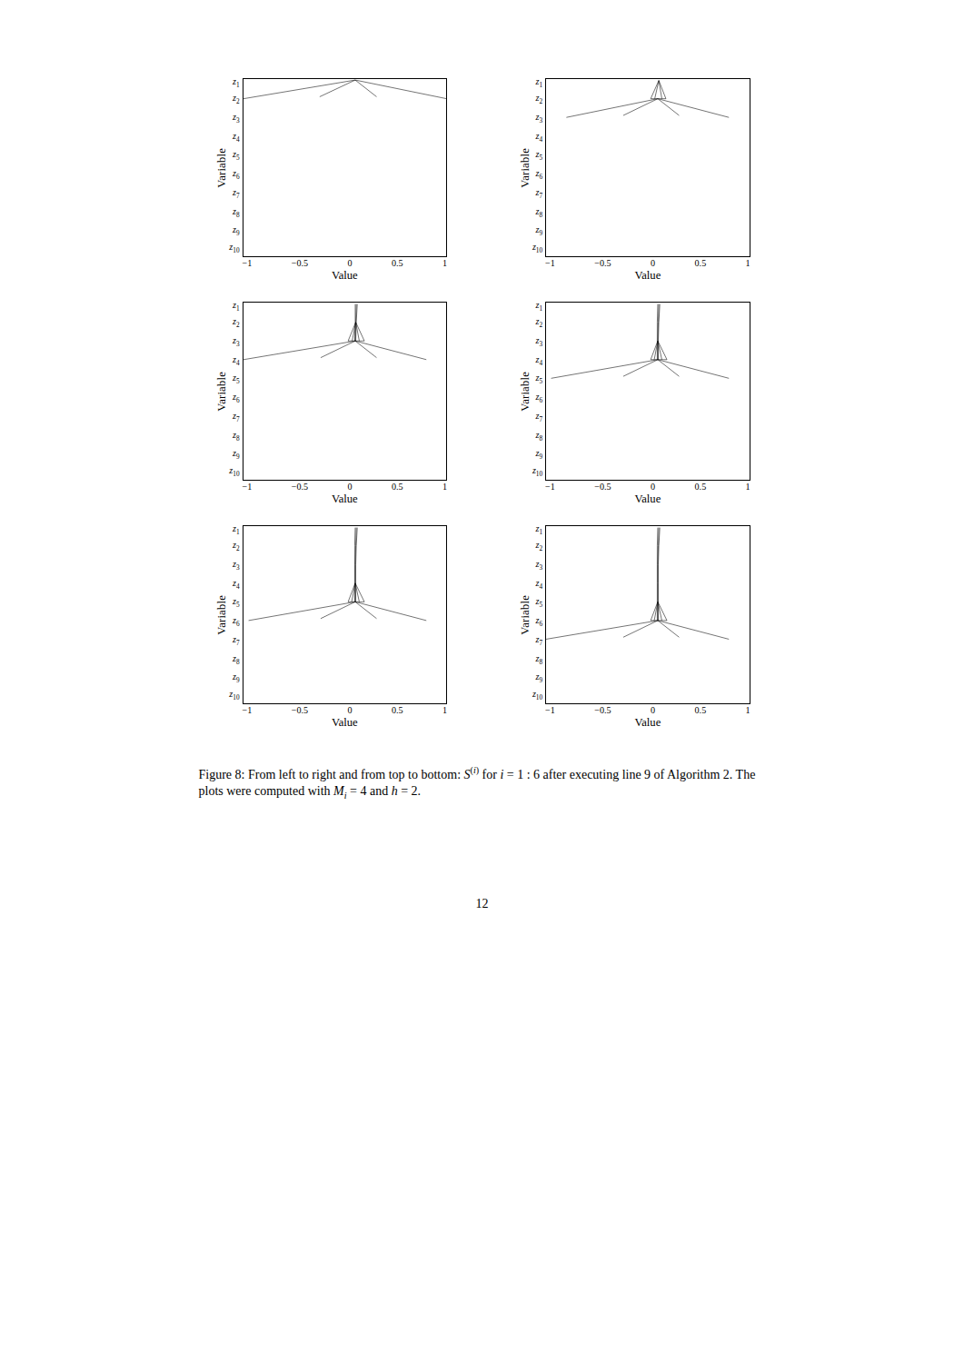Variable
z1 z2 z3 z4 z5 z6 z7 z8 z9 z10
−1−0.500.51
Value
Variable
z1 z2 z3 z4 z5 z6 z7 z8 z9 z10
−1−0.500.51
Value
Variable
z1 z2 z3 z4 z5 z6 z7 z8 z9 z10
−1−0.500.51
Value
Variable
z1 z2 z3 z4 z5 z6 z7 z8 z9 z10
−1−0.500.51
Value
Variable
z1 z2 z3 z4 z5 z6 z7 z8 z9 z10
−1−0.500.51
Value
Variable
z1 z2 z3 z4 z5 z6 z7 z8 z9 z10
−1−0.500.51
Value
Figure 8: From left to right and from top to bottom: S(i) for i = 1 : 6 after executing line 9 of Algorithm 2. The plots were computed with Mi = 4 and h = 2.
12